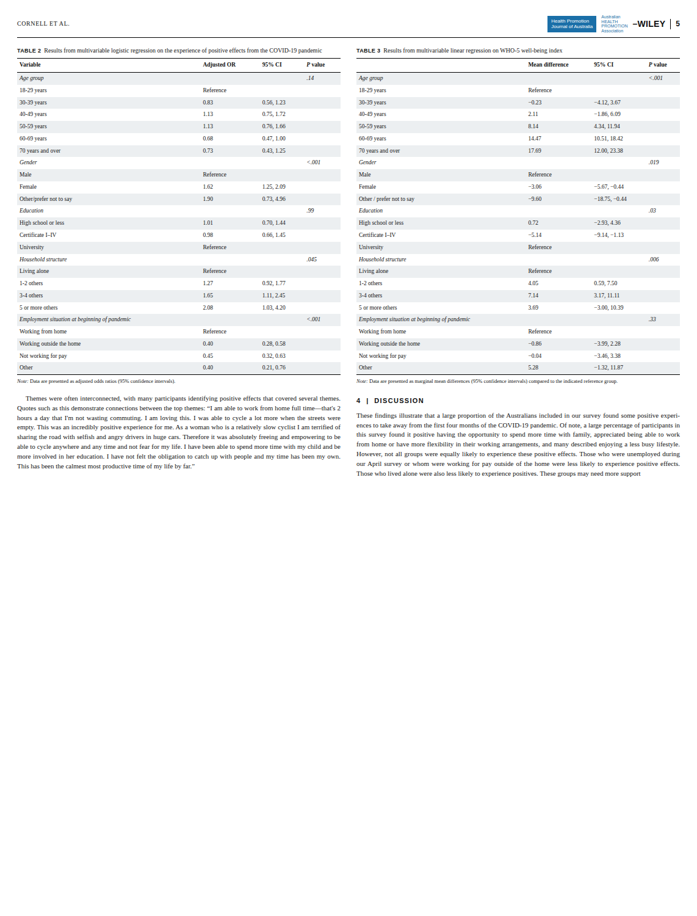Cornell et al.
Health Promotion
Journal of Australia
Australian
HEALTH
PROMOTION
Association
–WILEY
5
TABLE 2 Results from multivariable logistic regression on the experience of positive effects from the COVID-19 pandemic
| Variable | Adjusted OR | 95% CI | P value |
| --- | --- | --- | --- |
| Age group | | | .14 |
| 18-29 years | Reference | | |
| 30-39 years | 0.83 | 0.56, 1.23 | |
| 40-49 years | 1.13 | 0.75, 1.72 | |
| 50-59 years | 1.13 | 0.76, 1.66 | |
| 60-69 years | 0.68 | 0.47, 1.00 | |
| 70 years and over | 0.73 | 0.43, 1.25 | |
| Gender | | | <.001 |
| Male | Reference | | |
| Female | 1.62 | 1.25, 2.09 | |
| Other/prefer not to say | 1.90 | 0.73, 4.96 | |
| Education | | | .99 |
| High school or less | 1.01 | 0.70, 1.44 | |
| Certificate I–IV | 0.98 | 0.66, 1.45 | |
| University | Reference | | |
| Household structure | | | .045 |
| Living alone | Reference | | |
| 1-2 others | 1.27 | 0.92, 1.77 | |
| 3-4 others | 1.65 | 1.11, 2.45 | |
| 5 or more others | 2.08 | 1.03, 4.20 | |
| Employment situation at beginning of pandemic | | | <.001 |
| Working from home | Reference | | |
| Working outside the home | 0.40 | 0.28, 0.58 | |
| Not working for pay | 0.45 | 0.32, 0.63 | |
| Other | 0.40 | 0.21, 0.76 | |
Note: Data are presented as adjusted odds ratios (95% confidence intervals).
Themes were often interconnected, with many participants identifying positive effects that covered several themes. Quotes such as this demonstrate connections between the top themes: “I am able to work from home full time—that's 2 hours a day that I'm not wasting commuting. I am loving this. I was able to cycle a lot more when the streets were empty. This was an incredibly positive experience for me. As a woman who is a relatively slow cyclist I am terrified of sharing the road with selfish and angry drivers in huge cars. Therefore it was absolutely freeing and empowering to be able to cycle anywhere and any time and not fear for my life. I have been able to spend more time with my child and be more involved in her education. I have not felt the obligation to catch up with people and my time has been my own. This has been the calmest most productive time of my life by far.”
TABLE 3 Results from multivariable linear regression on WHO-5 well-being index
| | Mean difference | 95% CI | P value |
| --- | --- | --- | --- |
| Age group | | | <.001 |
| 18-29 years | Reference | | |
| 30-39 years | −0.23 | −4.12, 3.67 | |
| 40-49 years | 2.11 | −1.86, 6.09 | |
| 50-59 years | 8.14 | 4.34, 11.94 | |
| 60-69 years | 14.47 | 10.51, 18.42 | |
| 70 years and over | 17.69 | 12.00, 23.38 | |
| Gender | | | .019 |
| Male | Reference | | |
| Female | −3.06 | −5.67, −0.44 | |
| Other / prefer not to say | −9.60 | −18.75, −0.44 | |
| Education | | | .03 |
| High school or less | 0.72 | −2.93, 4.36 | |
| Certificate I–IV | −5.14 | −9.14, −1.13 | |
| University | Reference | | |
| Household structure | | | .006 |
| Living alone | Reference | | |
| 1-2 others | 4.05 | 0.59, 7.50 | |
| 3-4 others | 7.14 | 3.17, 11.11 | |
| 5 or more others | 3.69 | −3.00, 10.39 | |
| Employment situation at beginning of pandemic | | | .33 |
| Working from home | Reference | | |
| Working outside the home | −0.86 | −3.99, 2.28 | |
| Not working for pay | −0.04 | −3.46, 3.38 | |
| Other | 5.28 | −1.32, 11.87 | |
Note: Data are presented as marginal mean differences (95% confidence intervals) compared to the indicated reference group.
4 | DISCUSSION
These findings illustrate that a large proportion of the Australians included in our survey found some positive experiences to take away from the first four months of the COVID-19 pandemic. Of note, a large percentage of participants in this survey found it positive having the opportunity to spend more time with family, appreciated being able to work from home or have more flexibility in their working arrangements, and many described enjoying a less busy lifestyle. However, not all groups were equally likely to experience these positive effects. Those who were unemployed during our April survey or whom were working for pay outside of the home were less likely to experience positive effects. Those who lived alone were also less likely to experience positives. These groups may need more support